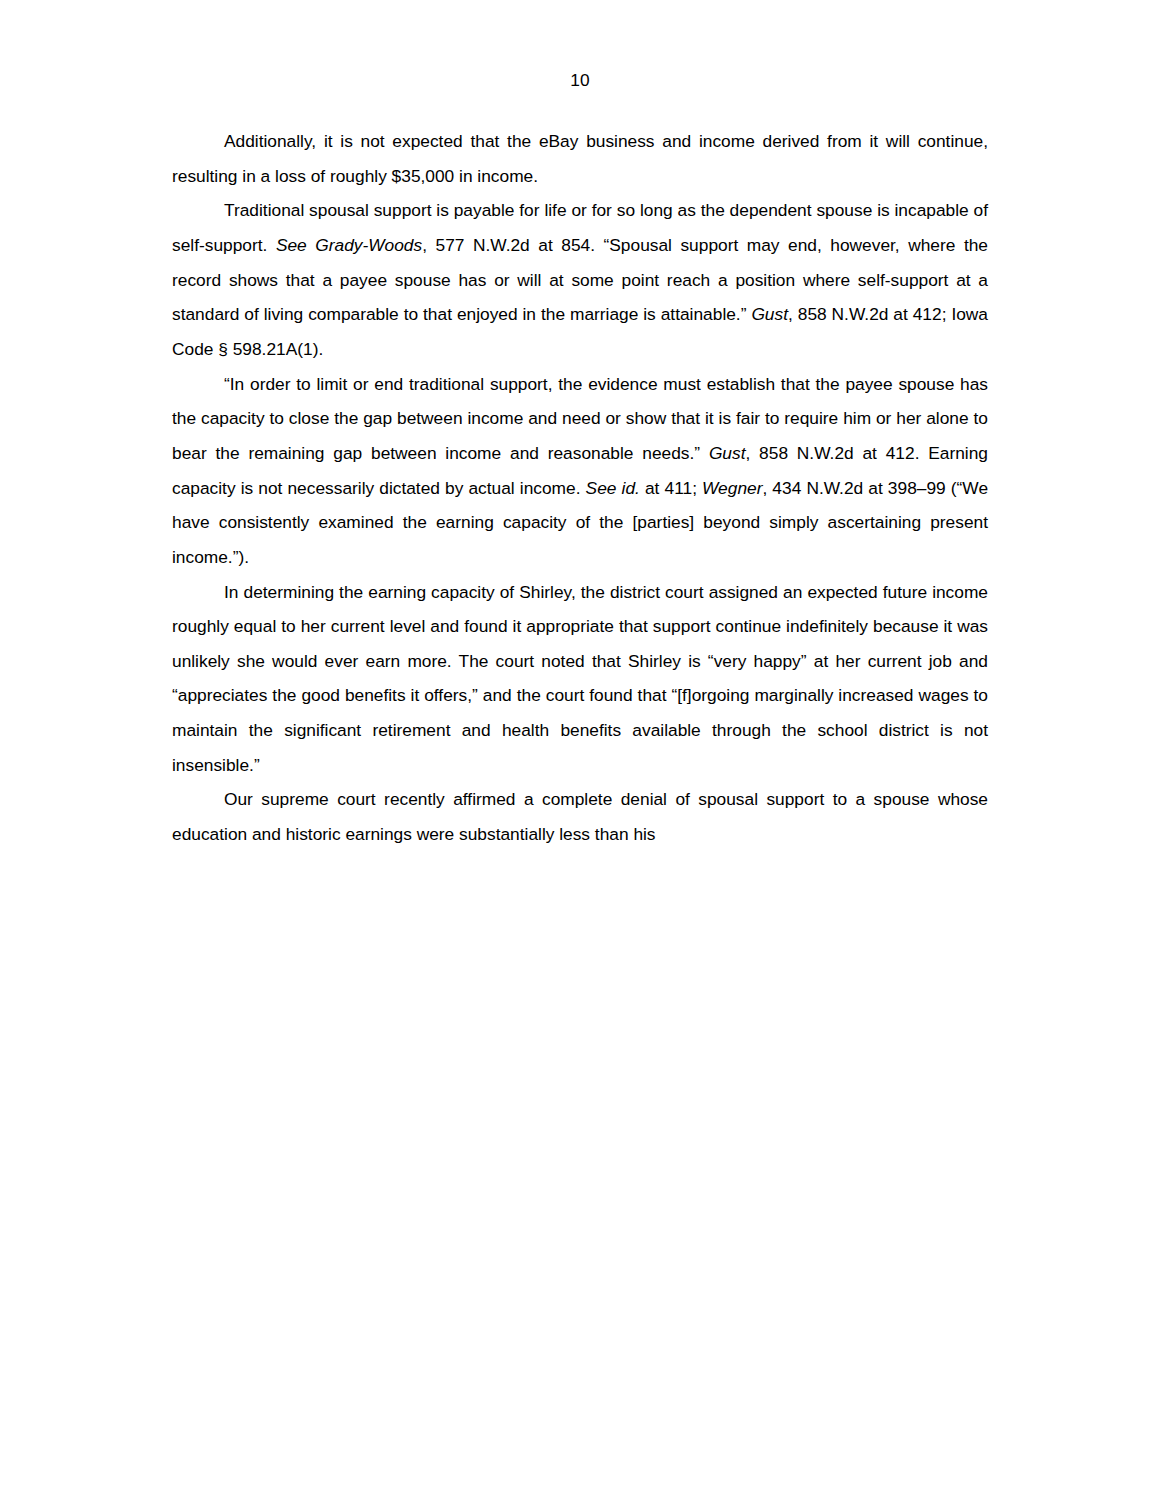10
Additionally, it is not expected that the eBay business and income derived from it will continue, resulting in a loss of roughly $35,000 in income.
Traditional spousal support is payable for life or for so long as the dependent spouse is incapable of self-support. See Grady-Woods, 577 N.W.2d at 854. “Spousal support may end, however, where the record shows that a payee spouse has or will at some point reach a position where self-support at a standard of living comparable to that enjoyed in the marriage is attainable.” Gust, 858 N.W.2d at 412; Iowa Code § 598.21A(1).
“In order to limit or end traditional support, the evidence must establish that the payee spouse has the capacity to close the gap between income and need or show that it is fair to require him or her alone to bear the remaining gap between income and reasonable needs.” Gust, 858 N.W.2d at 412. Earning capacity is not necessarily dictated by actual income. See id. at 411; Wegner, 434 N.W.2d at 398–99 (“We have consistently examined the earning capacity of the [parties] beyond simply ascertaining present income.”).
In determining the earning capacity of Shirley, the district court assigned an expected future income roughly equal to her current level and found it appropriate that support continue indefinitely because it was unlikely she would ever earn more. The court noted that Shirley is “very happy” at her current job and “appreciates the good benefits it offers,” and the court found that “[f]orgoing marginally increased wages to maintain the significant retirement and health benefits available through the school district is not insensible.”
Our supreme court recently affirmed a complete denial of spousal support to a spouse whose education and historic earnings were substantially less than his